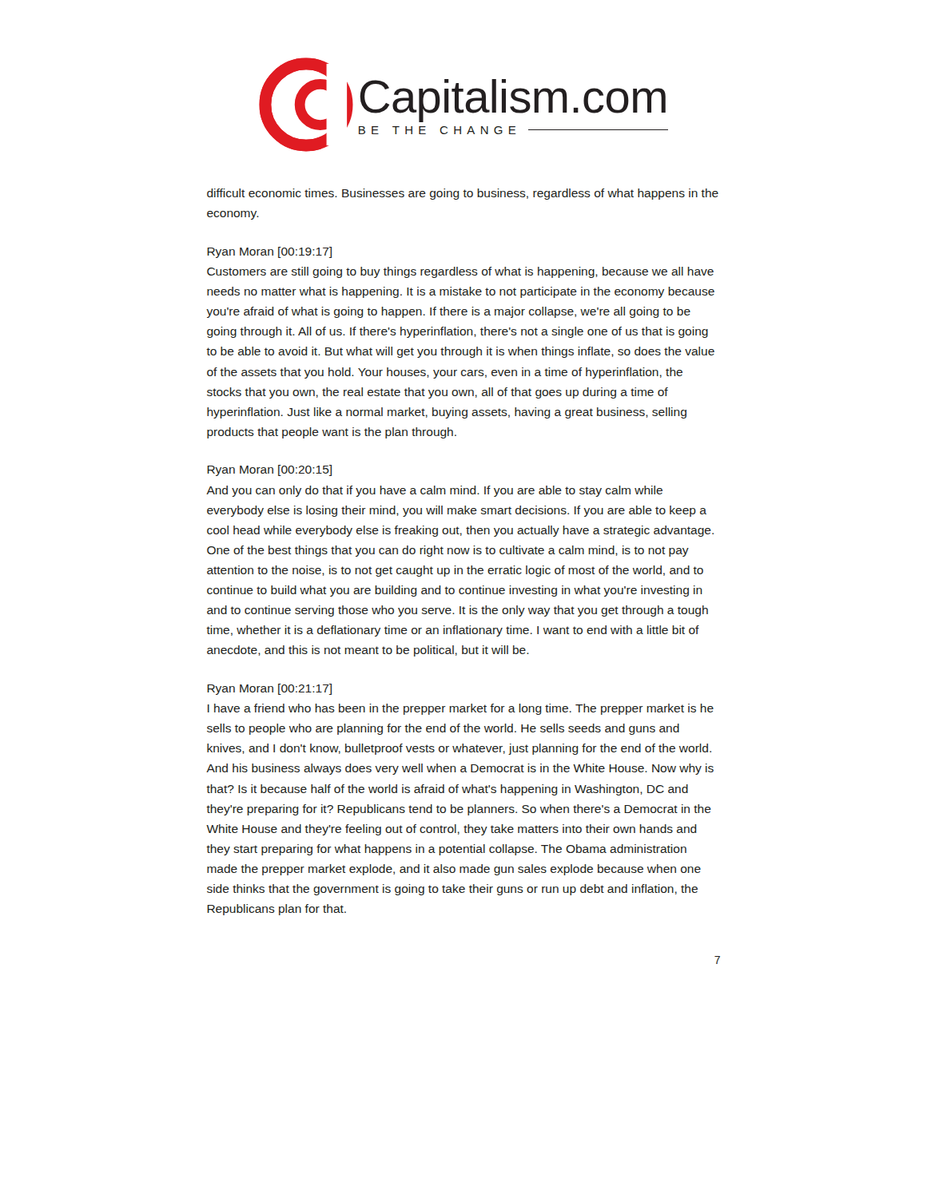Capitalism.com
BE THE CHANGE
difficult economic times. Businesses are going to business, regardless of what happens in the economy.
Ryan Moran [00:19:17] Customers are still going to buy things regardless of what is happening, because we all have needs no matter what is happening. It is a mistake to not participate in the economy because you're afraid of what is going to happen. If there is a major collapse, we're all going to be going through it. All of us. If there's hyperinflation, there's not a single one of us that is going to be able to avoid it. But what will get you through it is when things inflate, so does the value of the assets that you hold. Your houses, your cars, even in a time of hyperinflation, the stocks that you own, the real estate that you own, all of that goes up during a time of hyperinflation. Just like a normal market, buying assets, having a great business, selling products that people want is the plan through.
Ryan Moran [00:20:15] And you can only do that if you have a calm mind. If you are able to stay calm while everybody else is losing their mind, you will make smart decisions. If you are able to keep a cool head while everybody else is freaking out, then you actually have a strategic advantage. One of the best things that you can do right now is to cultivate a calm mind, is to not pay attention to the noise, is to not get caught up in the erratic logic of most of the world, and to continue to build what you are building and to continue investing in what you're investing in and to continue serving those who you serve. It is the only way that you get through a tough time, whether it is a deflationary time or an inflationary time. I want to end with a little bit of anecdote, and this is not meant to be political, but it will be.
Ryan Moran [00:21:17] I have a friend who has been in the prepper market for a long time. The prepper market is he sells to people who are planning for the end of the world. He sells seeds and guns and knives, and I don't know, bulletproof vests or whatever, just planning for the end of the world. And his business always does very well when a Democrat is in the White House. Now why is that? Is it because half of the world is afraid of what's happening in Washington, DC and they're preparing for it? Republicans tend to be planners. So when there's a Democrat in the White House and they're feeling out of control, they take matters into their own hands and they start preparing for what happens in a potential collapse. The Obama administration made the prepper market explode, and it also made gun sales explode because when one side thinks that the government is going to take their guns or run up debt and inflation, the Republicans plan for that.
7